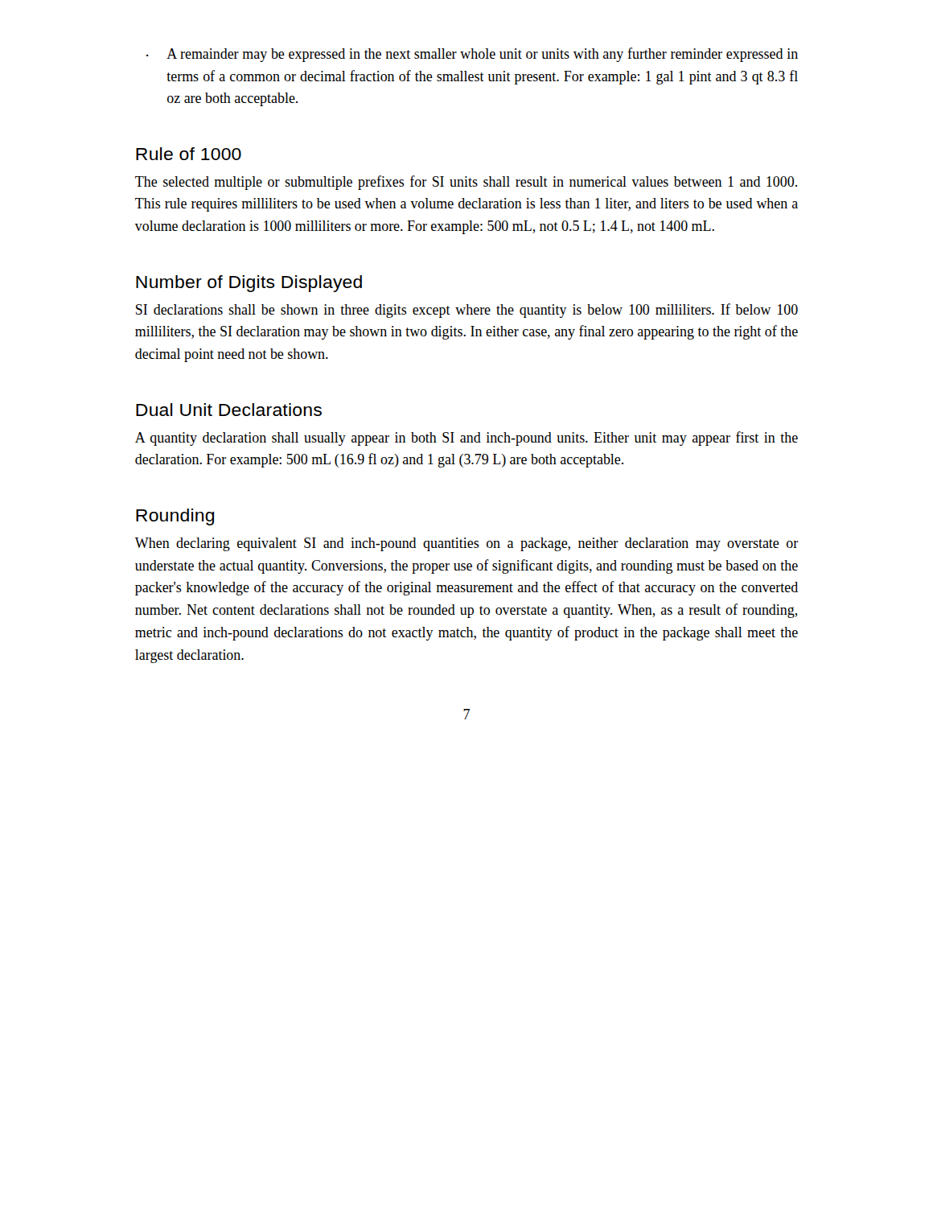A remainder may be expressed in the next smaller whole unit or units with any further reminder expressed in terms of a common or decimal fraction of the smallest unit present. For example: 1 gal 1 pint and 3 qt 8.3 fl oz are both acceptable.
Rule of 1000
The selected multiple or submultiple prefixes for SI units shall result in numerical values between 1 and 1000. This rule requires milliliters to be used when a volume declaration is less than 1 liter, and liters to be used when a volume declaration is 1000 milliliters or more. For example: 500 mL, not 0.5 L; 1.4 L, not 1400 mL.
Number of Digits Displayed
SI declarations shall be shown in three digits except where the quantity is below 100 milliliters. If below 100 milliliters, the SI declaration may be shown in two digits. In either case, any final zero appearing to the right of the decimal point need not be shown.
Dual Unit Declarations
A quantity declaration shall usually appear in both SI and inch-pound units. Either unit may appear first in the declaration. For example: 500 mL (16.9 fl oz) and 1 gal (3.79 L) are both acceptable.
Rounding
When declaring equivalent SI and inch-pound quantities on a package, neither declaration may overstate or understate the actual quantity. Conversions, the proper use of significant digits, and rounding must be based on the packer's knowledge of the accuracy of the original measurement and the effect of that accuracy on the converted number. Net content declarations shall not be rounded up to overstate a quantity. When, as a result of rounding, metric and inch-pound declarations do not exactly match, the quantity of product in the package shall meet the largest declaration.
7